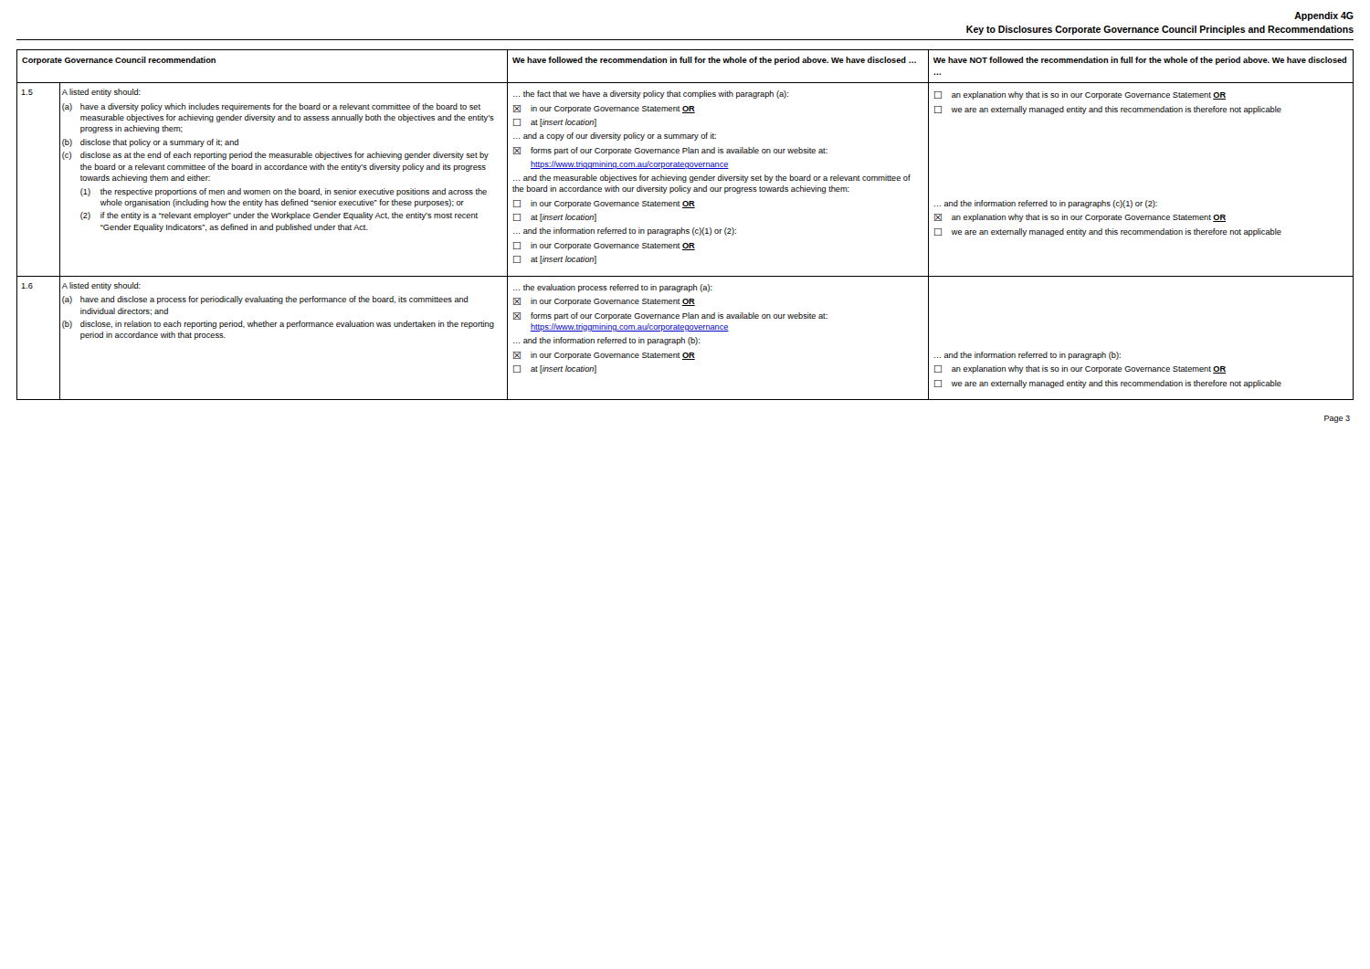Appendix 4G
Key to Disclosures Corporate Governance Council Principles and Recommendations
| Corporate Governance Council recommendation | We have followed the recommendation in full for the whole of the period above. We have disclosed … | We have NOT followed the recommendation in full for the whole of the period above. We have disclosed … |
| --- | --- | --- |
| 1.5 | A listed entity should: (a) have a diversity policy which includes requirements for the board or a relevant committee of the board to set measurable objectives for achieving gender diversity and to assess annually both the objectives and the entity’s progress in achieving them; (b) disclose that policy or a summary of it; and (c) disclose as at the end of each reporting period the measurable objectives for achieving gender diversity set by the board or a relevant committee of the board in accordance with the entity’s diversity policy and its progress towards achieving them and either: (1) the respective proportions of men and women on the board, in senior executive positions and across the whole organisation (including how the entity has defined “senior executive” for these purposes); or (2) if the entity is a “relevant employer” under the Workplace Gender Equality Act, the entity’s most recent “Gender Equality Indicators”, as defined in and published under that Act. | … the fact that we have a diversity policy that complies with paragraph (a): ☒ in our Corporate Governance Statement OR ☐ at [ insert location ] … and a copy of our diversity policy or a summary of it: ☒ forms part of our Corporate Governance Plan and is available on our website at: https://www.triggmining.com.au/corporategovernance … and the measurable objectives for achieving gender diversity set by the board or a relevant committee of the board in accordance with our diversity policy and our progress towards achieving them: ☐ in our Corporate Governance Statement OR ☐ at [ insert location ] … and the information referred to in paragraphs (c)(1) or (2): ☐ in our Corporate Governance Statement OR ☐ at [ insert location ] | ☐ an explanation why that is so in our Corporate Governance Statement OR ☐ we are an externally managed entity and this recommendation is therefore not applicable … and the information referred to in paragraphs (c)(1) or (2): ☒ an explanation why that is so in our Corporate Governance Statement OR ☐ we are an externally managed entity and this recommendation is therefore not applicable |
| 1.6 | A listed entity should: (a) have and disclose a process for periodically evaluating the performance of the board, its committees and individual directors; and (b) disclose, in relation to each reporting period, whether a performance evaluation was undertaken in the reporting period in accordance with that process. | … the evaluation process referred to in paragraph (a): ☒ in our Corporate Governance Statement OR ☒ forms part of our Corporate Governance Plan and is available on our website at: https://www.triggmining.com.au/corporategovernance … and the information referred to in paragraph (b): ☒ in our Corporate Governance Statement OR ☐ at [ insert location ] | … and the information referred to in paragraph (b): ☐ an explanation why that is so in our Corporate Governance Statement OR ☐ we are an externally managed entity and this recommendation is therefore not applicable |
Page 3